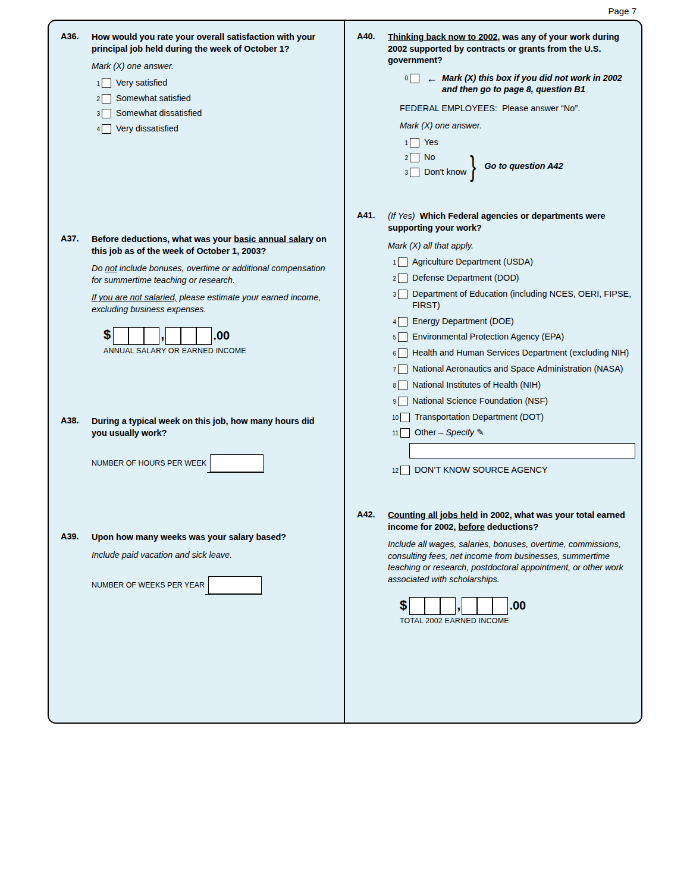Page 7
A36.
How would you rate your overall satisfaction with your principal job held during the week of October 1?
Mark (X) one answer.
1 Very satisfied
2 Somewhat satisfied
3 Somewhat dissatisfied
4 Very dissatisfied
A37.
Before deductions, what was your basic annual salary on this job as of the week of October 1, 2003?
Do not include bonuses, overtime or additional compensation for summertime teaching or research.
If you are not salaried, please estimate your earned income, excluding business expenses.
$ , .00
ANNUAL SALARY OR EARNED INCOME
A38.
During a typical week on this job, how many hours did you usually work?
NUMBER OF HOURS PER WEEK
A39.
Upon how many weeks was your salary based?
Include paid vacation and sick leave.
NUMBER OF WEEKS PER YEAR
A40.
Thinking back now to 2002, was any of your work during 2002 supported by contracts or grants from the U.S. government?
0 ← Mark (X) this box if you did not work in 2002 and then go to page 8, question B1
FEDERAL EMPLOYEES: Please answer “No”.
Mark (X) one answer.
1 Yes
2 No
3 Don't know
} Go to question A42
A41.
(If Yes) Which Federal agencies or departments were supporting your work?
Mark (X) all that apply.
1 Agriculture Department (USDA)
2 Defense Department (DOD)
3 Department of Education (including NCES, OERI, FIPSE, FIRST)
4 Energy Department (DOE)
5 Environmental Protection Agency (EPA)
6 Health and Human Services Department (excluding NIH)
7 National Aeronautics and Space Administration (NASA)
8 National Institutes of Health (NIH)
9 National Science Foundation (NSF)
10 Transportation Department (DOT)
11 Other – Specify ✎
12 DON’T KNOW SOURCE AGENCY
A42.
Counting all jobs held in 2002, what was your total earned income for 2002, before deductions?
Include all wages, salaries, bonuses, overtime, commissions, consulting fees, net income from businesses, summertime teaching or research, postdoctoral appointment, or other work associated with scholarships.
$ , .00
TOTAL 2002 EARNED INCOME